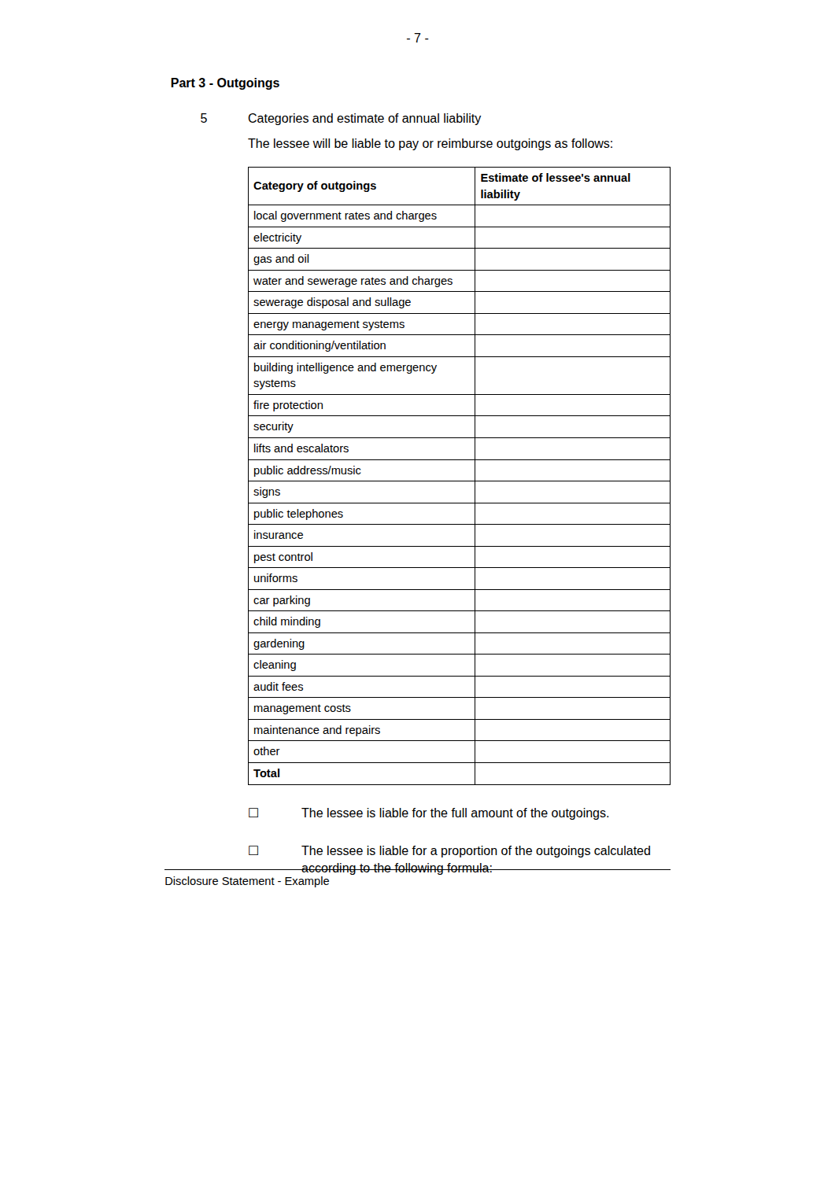- 7 -
Part 3 - Outgoings
5
Categories and estimate of annual liability
The lessee will be liable to pay or reimburse outgoings as follows:
| Category of outgoings | Estimate of lessee's annual liability |
| --- | --- |
| local government rates and charges | |
| electricity | |
| gas and oil | |
| water and sewerage rates and charges | |
| sewerage disposal and sullage | |
| energy management systems | |
| air conditioning/ventilation | |
| building intelligence and emergency systems | |
| fire protection | |
| security | |
| lifts and escalators | |
| public address/music | |
| signs | |
| public telephones | |
| insurance | |
| pest control | |
| uniforms | |
| car parking | |
| child minding | |
| gardening | |
| cleaning | |
| audit fees | |
| management costs | |
| maintenance and repairs | |
| other | |
| Total | |
☐
The lessee is liable for the full amount of the outgoings.
☐
The lessee is liable for a proportion of the outgoings calculated according to the following formula:
Disclosure Statement - Example